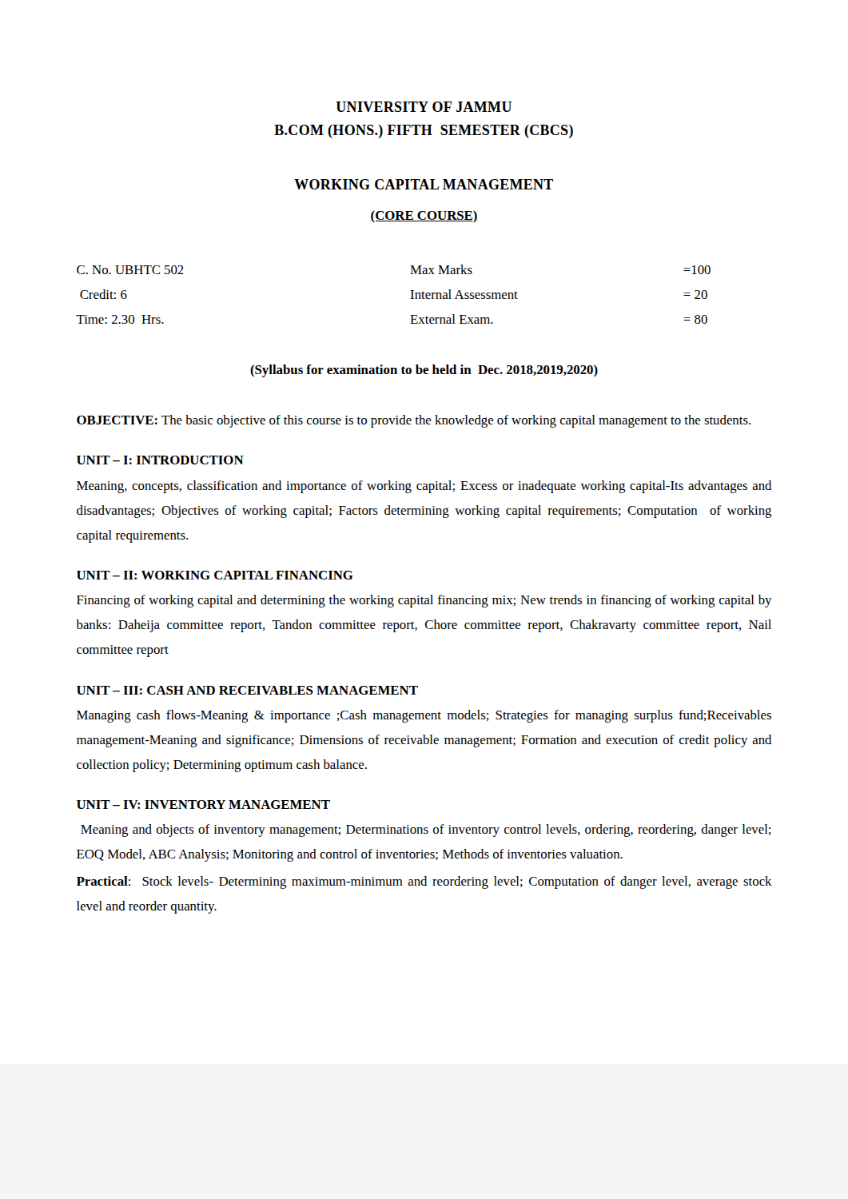UNIVERSITY OF JAMMU
B.COM (HONS.) FIFTH SEMESTER (CBCS)
WORKING CAPITAL MANAGEMENT
(CORE COURSE)
| C. No. UBHTC 502 | Max Marks | =100 |
| Credit: 6 | Internal Assessment | = 20 |
| Time: 2.30 Hrs. | External Exam. | = 80 |
(Syllabus for examination to be held in Dec. 2018,2019,2020)
OBJECTIVE: The basic objective of this course is to provide the knowledge of working capital management to the students.
UNIT – I: INTRODUCTION
Meaning, concepts, classification and importance of working capital; Excess or inadequate working capital-Its advantages and disadvantages; Objectives of working capital; Factors determining working capital requirements; Computation of working capital requirements.
UNIT – II: WORKING CAPITAL FINANCING
Financing of working capital and determining the working capital financing mix; New trends in financing of working capital by banks: Daheija committee report, Tandon committee report, Chore committee report, Chakravarty committee report, Nail committee report
UNIT – III: CASH AND RECEIVABLES MANAGEMENT
Managing cash flows-Meaning & importance ;Cash management models; Strategies for managing surplus fund;Receivables management-Meaning and significance; Dimensions of receivable management; Formation and execution of credit policy and collection policy; Determining optimum cash balance.
UNIT – IV: INVENTORY MANAGEMENT
Meaning and objects of inventory management; Determinations of inventory control levels, ordering, reordering, danger level; EOQ Model, ABC Analysis; Monitoring and control of inventories; Methods of inventories valuation.
Practical: Stock levels- Determining maximum-minimum and reordering level; Computation of danger level, average stock level and reorder quantity.